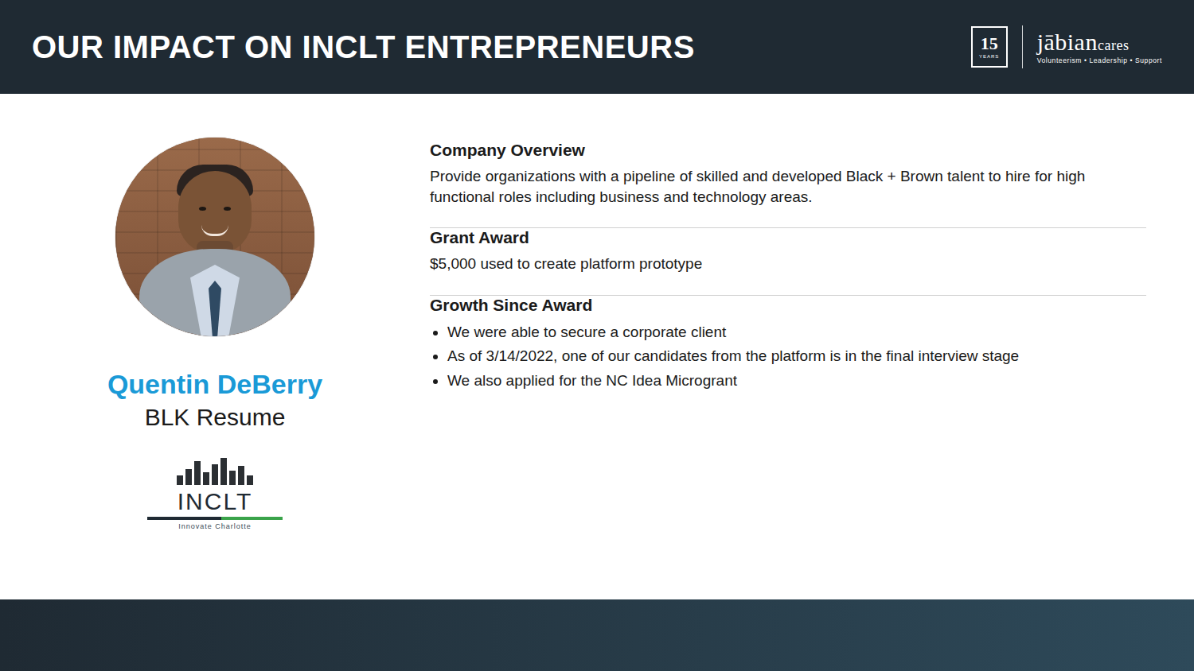Our Impact on INCLT Entrepreneurs
15 YEARS
jābiancares
Volunteerism • Leadership • Support
Quentin DeBerry
BLK Resume
IN CLT
Innovate Charlotte
Company Overview
Provide organizations with a pipeline of skilled and developed Black + Brown talent to hire for high functional roles including business and technology areas.
Grant Award
$5,000 used to create platform prototype
Growth Since Award
We were able to secure a corporate client
As of 3/14/2022, one of our candidates from the platform is in the final interview stage
We also applied for the NC Idea Microgrant